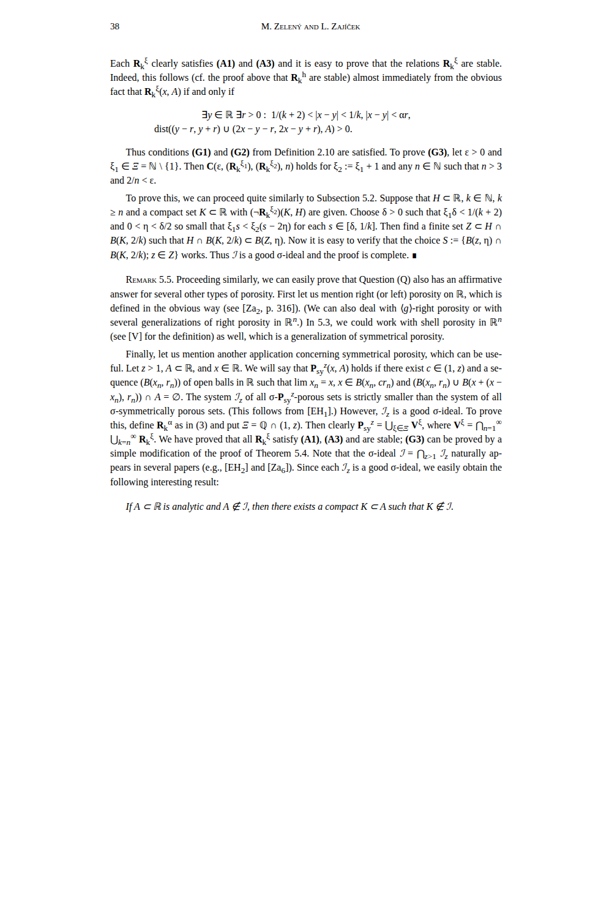38 M. Zelený and L. Zajíček
Each Rkξ clearly satisfies (A1) and (A3) and it is easy to prove that the relations Rkξ are stable. Indeed, this follows (cf. the proof above that Rkh are stable) almost immediately from the obvious fact that Rkξ(x, A) if and only if
∃y ∈ ℝ ∃r > 0 : 1/(k + 2) < |x − y| < 1/k, |x − y| < αr, dist((y − r, y + r) ∪ (2x − y − r, 2x − y + r), A) > 0.
Thus conditions (G1) and (G2) from Definition 2.10 are satisfied. To prove (G3), let ε > 0 and ξ1 ∈ Ξ = ℕ \ {1}. Then C(ε, (Rkξ1), (Rkξ2), n) holds for ξ2 := ξ1 + 1 and any n ∈ ℕ such that n > 3 and 2/n < ε.
To prove this, we can proceed quite similarly to Subsection 5.2. Suppose that H ⊂ ℝ, k ∈ ℕ, k ≥ n and a compact set K ⊂ ℝ with (¬Rkξ2)(K, H) are given. Choose δ > 0 such that ξ1δ < 1/(k + 2) and 0 < η < δ/2 so small that ξ1s < ξ2(s − 2η) for each s ∈ [δ, 1/k]. Then find a finite set Z ⊂ H ∩ B(K, 2/k) such that H ∩ B(K, 2/k) ⊂ B(Z, η). Now it is easy to verify that the choice S := {B(z, η) ∩ B(K, 2/k); z ∈ Z} works. Thus ℐ is a good σ-ideal and the proof is complete. ∎
Remark 5.5. Proceeding similarly, we can easily prove that Question (Q) also has an affirmative answer for several other types of porosity. First let us mention right (or left) porosity on ℝ, which is defined in the obvious way (see [Za2, p. 316]). (We can also deal with ⟨g⟩-right porosity or with several generalizations of right porosity in ℝn.) In 5.3, we could work with shell porosity in ℝn (see [V] for the definition) as well, which is a generalization of symmetrical porosity.
Finally, let us mention another application concerning symmetrical porosity, which can be useful. Let z > 1, A ⊂ ℝ, and x ∈ ℝ. We will say that Psyz(x, A) holds if there exist c ∈ (1, z) and a sequence (B(xn, rn)) of open balls in ℝ such that lim xn = x, x ∈ B(xn, crn) and (B(xn, rn) ∪ B(x + (x − xn), rn)) ∩ A = ∅. The system ℐz of all σ-Psyz-porous sets is strictly smaller than the system of all σ-symmetrically porous sets. (This follows from [EH1].) However, ℐz is a good σ-ideal. To prove this, define Rkα as in (3) and put Ξ = ℚ ∩ (1, z). Then clearly Psyz = ⋃ξ∈Ξ Vξ, where Vξ = ⋂n=1∞ ⋃k=n∞ Rkξ. We have proved that all Rkξ satisfy (A1), (A3) and are stable; (G3) can be proved by a simple modification of the proof of Theorem 5.4. Note that the σ-ideal ℐ = ⋂z>1 ℐz naturally appears in several papers (e.g., [EH2] and [Za6]). Since each ℐz is a good σ-ideal, we easily obtain the following interesting result:
If A ⊂ ℝ is analytic and A ∉ ℐ, then there exists a compact K ⊂ A such that K ∉ ℐ.